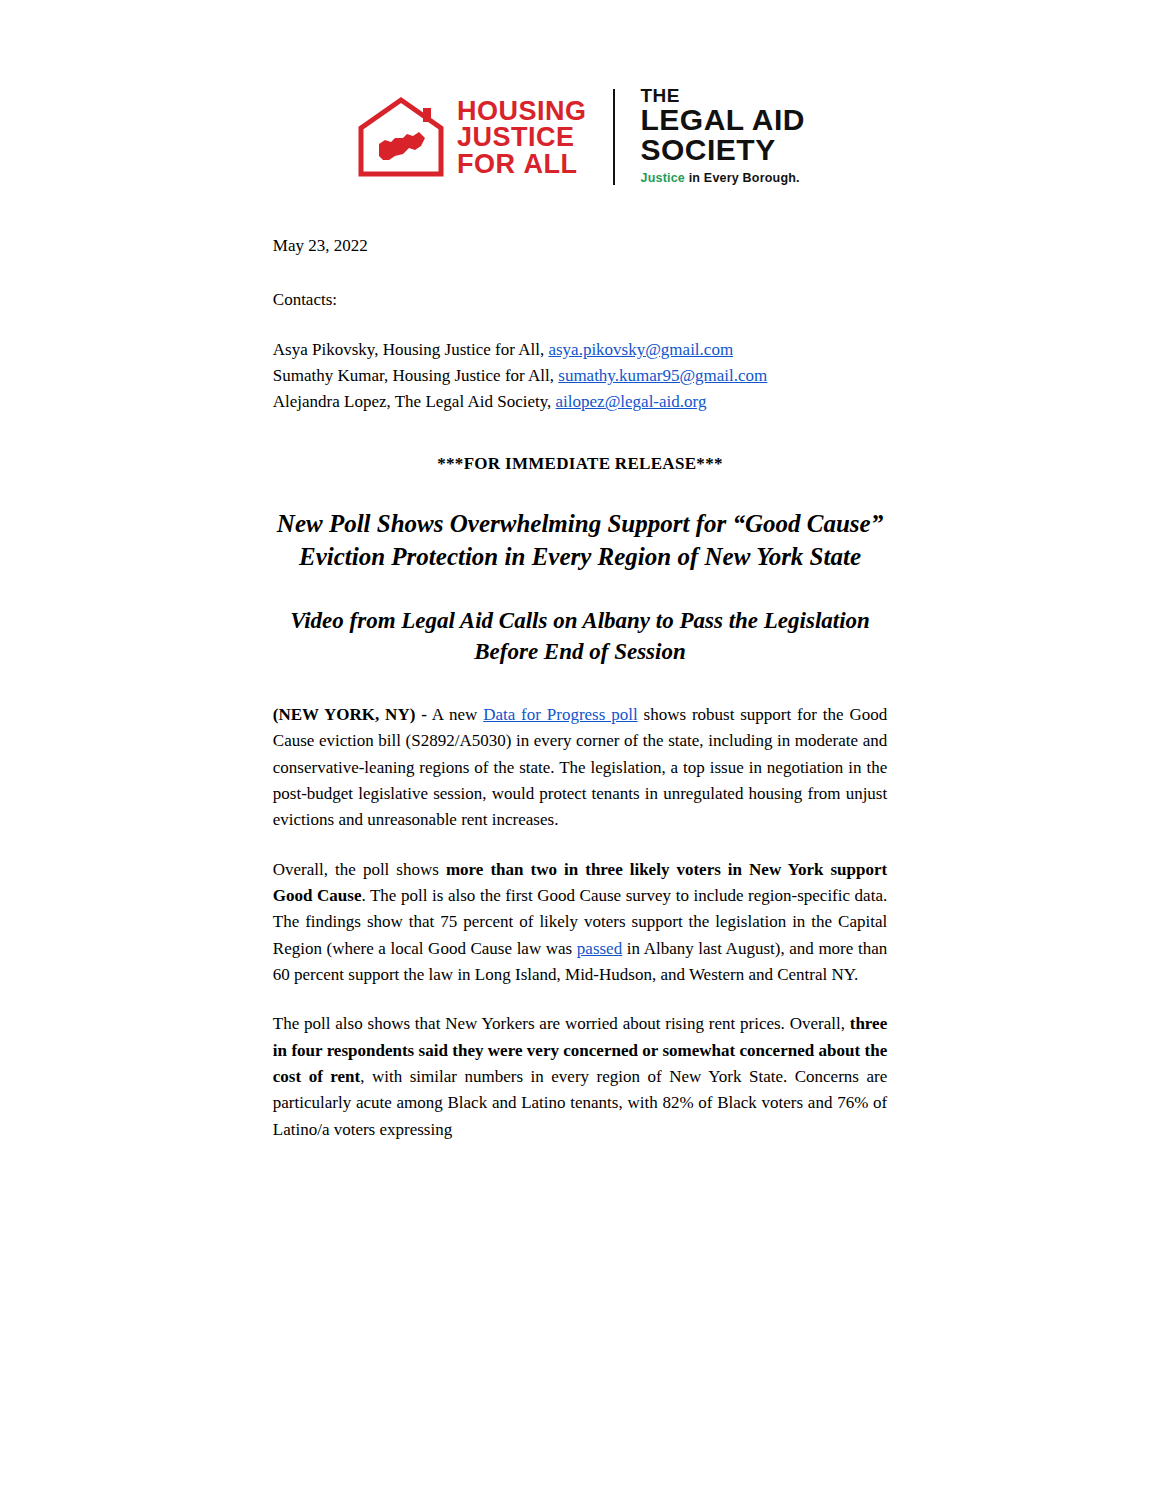HOUSING JUSTICE FOR ALL
THE
LEGAL AID SOCIETY
Justice in Every Borough.
May 23, 2022
Contacts:
Asya Pikovsky, Housing Justice for All, asya.pikovsky@gmail.com
Sumathy Kumar, Housing Justice for All, sumathy.kumar95@gmail.com
Alejandra Lopez, The Legal Aid Society, ailopez@legal-aid.org
***FOR IMMEDIATE RELEASE***
New Poll Shows Overwhelming Support for “Good Cause” Eviction Protection in Every Region of New York State
Video from Legal Aid Calls on Albany to Pass the Legislation Before End of Session
(NEW YORK, NY) - A new Data for Progress poll shows robust support for the Good Cause eviction bill (S2892/A5030) in every corner of the state, including in moderate and conservative-leaning regions of the state. The legislation, a top issue in negotiation in the post-budget legislative session, would protect tenants in unregulated housing from unjust evictions and unreasonable rent increases.
Overall, the poll shows more than two in three likely voters in New York support Good Cause. The poll is also the first Good Cause survey to include region-specific data. The findings show that 75 percent of likely voters support the legislation in the Capital Region (where a local Good Cause law was passed in Albany last August), and more than 60 percent support the law in Long Island, Mid-Hudson, and Western and Central NY.
The poll also shows that New Yorkers are worried about rising rent prices. Overall, three in four respondents said they were very concerned or somewhat concerned about the cost of rent, with similar numbers in every region of New York State. Concerns are particularly acute among Black and Latino tenants, with 82% of Black voters and 76% of Latino/a voters expressing